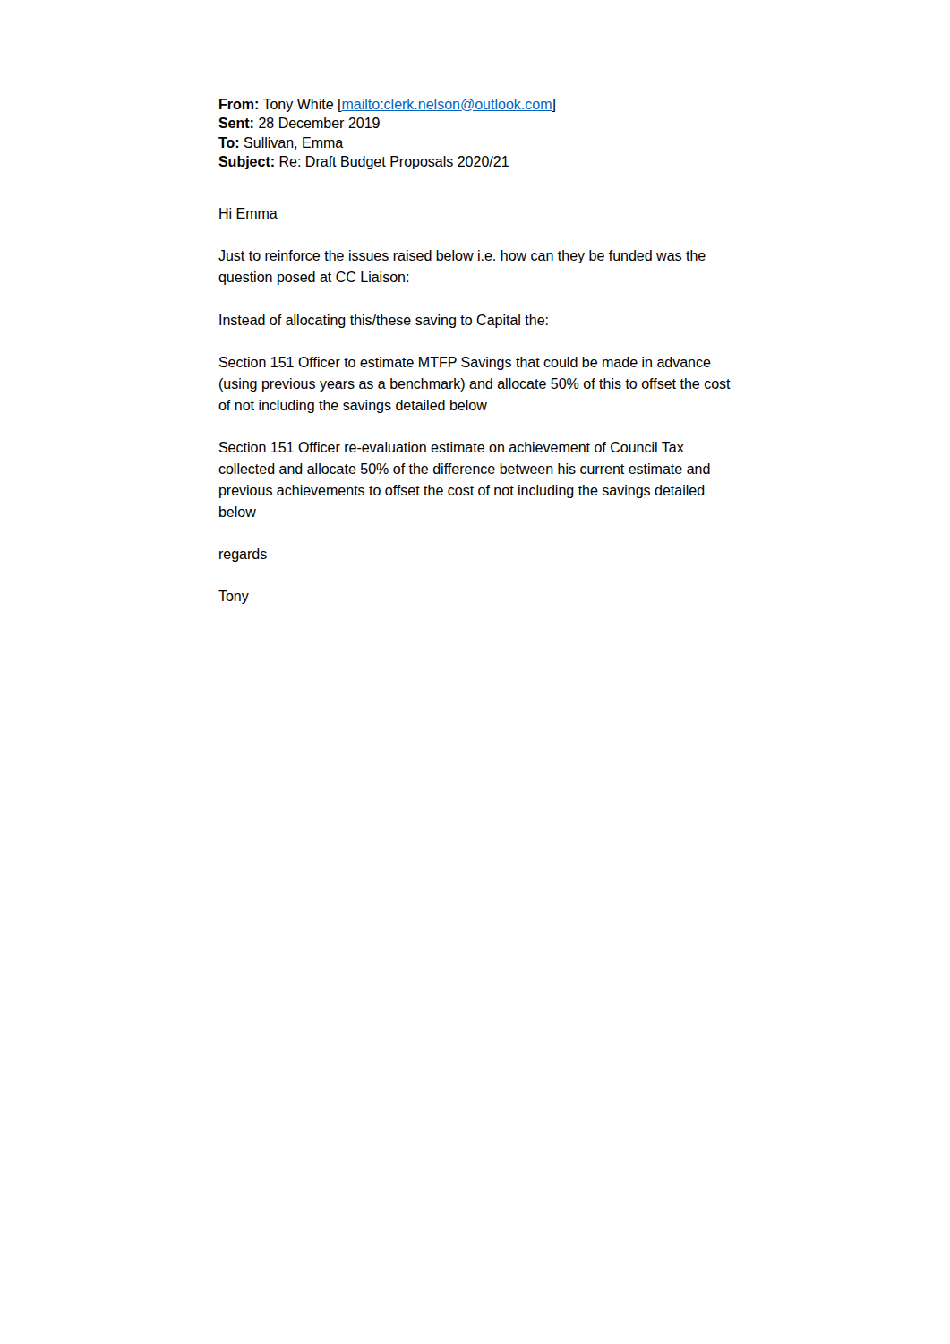From: Tony White [mailto:clerk.nelson@outlook.com]
Sent: 28 December 2019
To: Sullivan, Emma
Subject: Re: Draft Budget Proposals 2020/21
Hi Emma
Just to reinforce the issues raised below i.e. how can they be funded was the question posed at CC Liaison:
Instead of allocating this/these saving to Capital the:
Section 151 Officer to estimate MTFP Savings that could be made in advance (using previous years as a benchmark) and allocate 50% of this to offset the cost of not including the savings detailed below
Section 151 Officer re-evaluation estimate on achievement of Council Tax collected and allocate 50% of the difference between his current estimate and previous achievements to offset the cost of not including the savings detailed below
regards
Tony